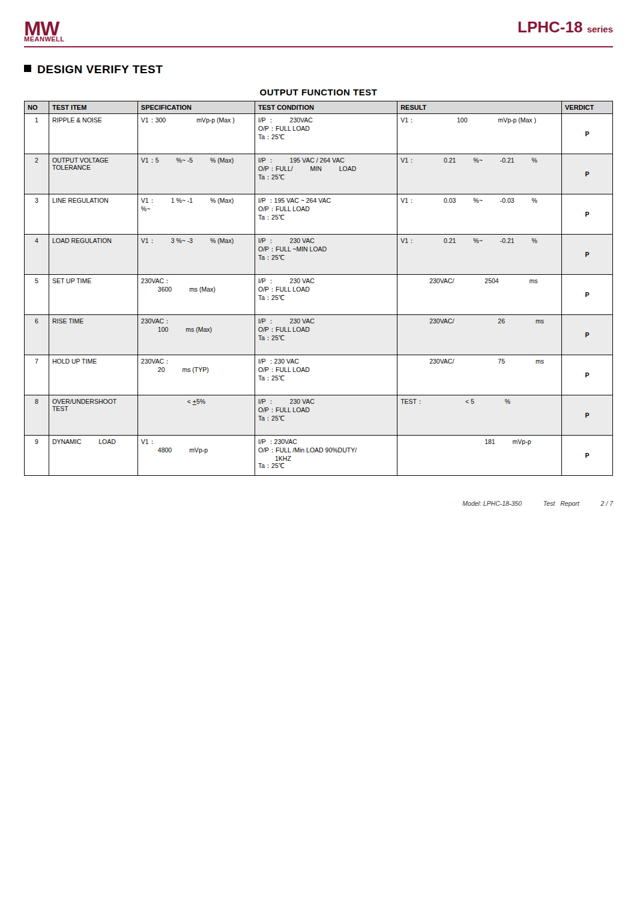MW
MEANWELL
LPHC-18 series
DESIGN VERIFY TEST
OUTPUT FUNCTION TEST
| NO | TEST ITEM | SPECIFICATION | TEST CONDITION | RESULT | VERDICT |
| --- | --- | --- | --- | --- | --- |
| 1 | RIPPLE & NOISE | V1：300 mVp-p (Max ) | I/P ： 230VAC O/P：FULL LOAD Ta：25℃ | V1： 100 mVp-p (Max ) | P |
| 2 | OUTPUT VOLTAGE TOLERANCE | V1：5 %~ -5 % (Max) | I/P ： 195 VAC / 264 VAC O/P：FULL/ MIN LOAD Ta：25℃ | V1： 0.21 %~ -0.21 % | P |
| 3 | LINE REGULATION | V1： 1 %~ -1 % (Max) %~ | I/P ：195 VAC ~ 264 VAC O/P：FULL LOAD Ta：25℃ | V1： 0.03 %~ -0.03 % | P |
| 4 | LOAD REGULATION | V1： 3 %~ -3 % (Max) | I/P ： 230 VAC O/P：FULL ~MIN LOAD Ta：25℃ | V1： 0.21 %~ -0.21 % | P |
| 5 | SET UP TIME | 230VAC： 3600 ms (Max) | I/P ： 230 VAC O/P：FULL LOAD Ta：25℃ | 230VAC/ 2504 ms | P |
| 6 | RISE TIME | 230VAC： 100 ms (Max) | I/P ： 230 VAC O/P：FULL LOAD Ta：25℃ | 230VAC/ 26 ms | P |
| 7 | HOLD UP TIME | 230VAC： 20 ms (TYP) | I/P ：230 VAC O/P：FULL LOAD Ta：25℃ | 230VAC/ 75 ms | P |
| 8 | OVER/UNDERSHOOT TEST | < + 5% | I/P ： 230 VAC O/P：FULL LOAD Ta：25℃ | TEST： < 5 % | P |
| 9 | DYNAMIC LOAD | V1： 4800 mVp-p | I/P ：230VAC O/P：FULL /Min LOAD 90%DUTY/ 1KHZ Ta：25℃ | 181 mVp-p | P |
Model: LPHC-18-350 Test Report 2 / 7